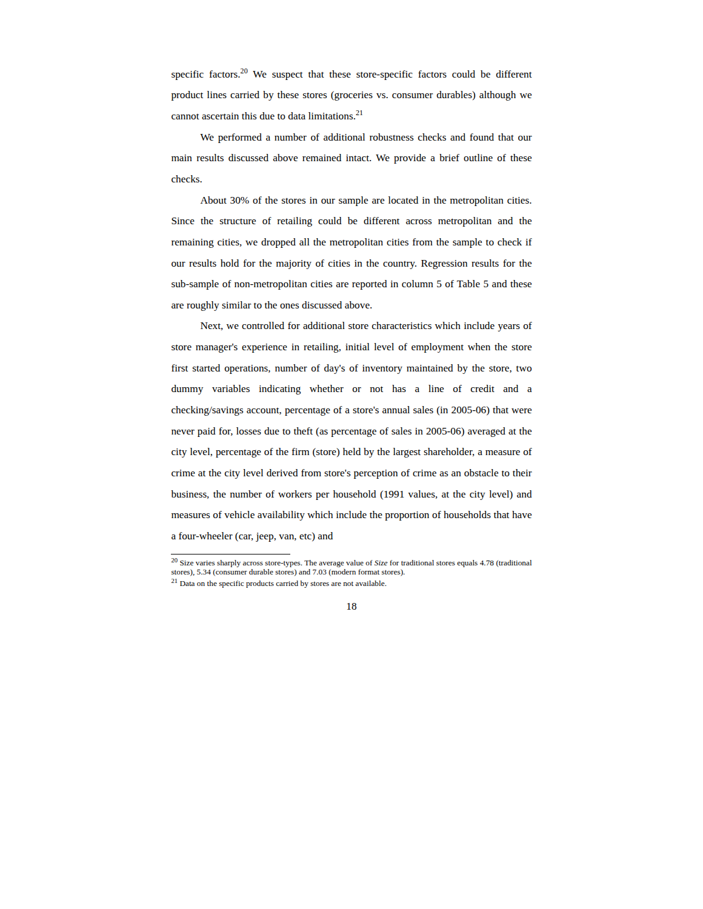specific factors.20 We suspect that these store-specific factors could be different product lines carried by these stores (groceries vs. consumer durables) although we cannot ascertain this due to data limitations.21
We performed a number of additional robustness checks and found that our main results discussed above remained intact. We provide a brief outline of these checks.
About 30% of the stores in our sample are located in the metropolitan cities. Since the structure of retailing could be different across metropolitan and the remaining cities, we dropped all the metropolitan cities from the sample to check if our results hold for the majority of cities in the country. Regression results for the sub-sample of non-metropolitan cities are reported in column 5 of Table 5 and these are roughly similar to the ones discussed above.
Next, we controlled for additional store characteristics which include years of store manager's experience in retailing, initial level of employment when the store first started operations, number of day's of inventory maintained by the store, two dummy variables indicating whether or not has a line of credit and a checking/savings account, percentage of a store's annual sales (in 2005-06) that were never paid for, losses due to theft (as percentage of sales in 2005-06) averaged at the city level, percentage of the firm (store) held by the largest shareholder, a measure of crime at the city level derived from store's perception of crime as an obstacle to their business, the number of workers per household (1991 values, at the city level) and measures of vehicle availability which include the proportion of households that have a four-wheeler (car, jeep, van, etc) and
20 Size varies sharply across store-types. The average value of Size for traditional stores equals 4.78 (traditional stores), 5.34 (consumer durable stores) and 7.03 (modern format stores).
21 Data on the specific products carried by stores are not available.
18